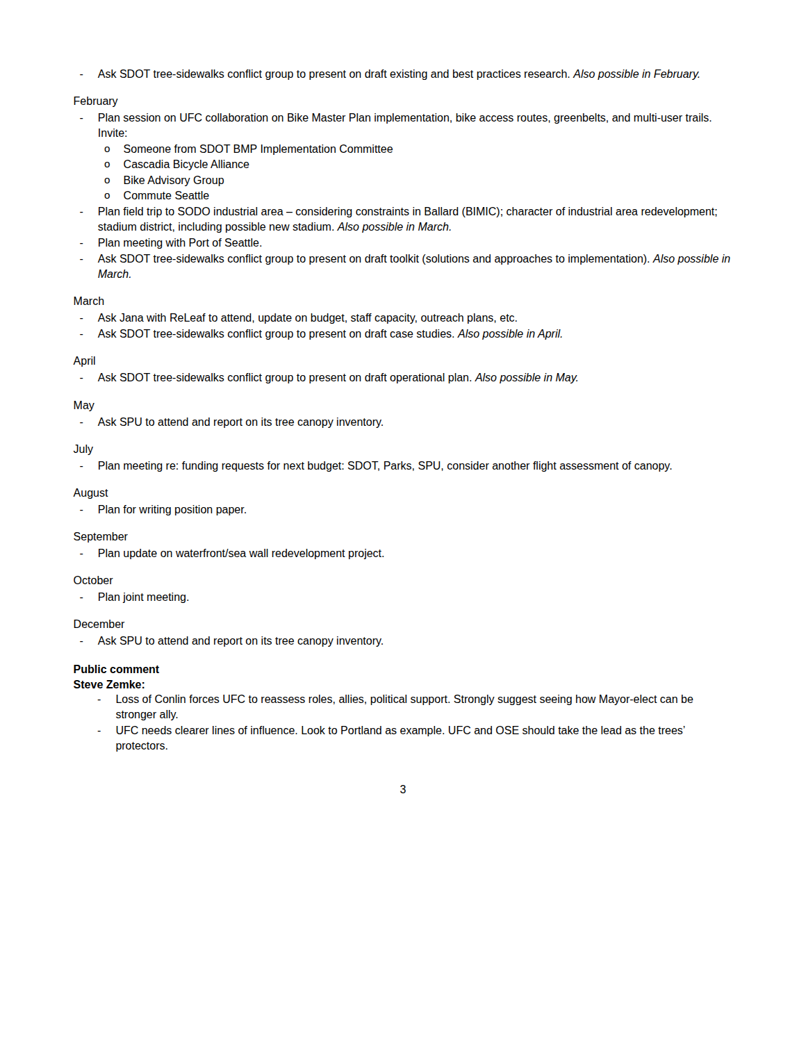Ask SDOT tree-sidewalks conflict group to present on draft existing and best practices research. Also possible in February.
February
Plan session on UFC collaboration on Bike Master Plan implementation, bike access routes, greenbelts, and multi-user trails. Invite:
Someone from SDOT BMP Implementation Committee
Cascadia Bicycle Alliance
Bike Advisory Group
Commute Seattle
Plan field trip to SODO industrial area – considering constraints in Ballard (BIMIC); character of industrial area redevelopment; stadium district, including possible new stadium. Also possible in March.
Plan meeting with Port of Seattle.
Ask SDOT tree-sidewalks conflict group to present on draft toolkit (solutions and approaches to implementation). Also possible in March.
March
Ask Jana with ReLeaf to attend, update on budget, staff capacity, outreach plans, etc.
Ask SDOT tree-sidewalks conflict group to present on draft case studies. Also possible in April.
April
Ask SDOT tree-sidewalks conflict group to present on draft operational plan. Also possible in May.
May
Ask SPU to attend and report on its tree canopy inventory.
July
Plan meeting re: funding requests for next budget: SDOT, Parks, SPU, consider another flight assessment of canopy.
August
Plan for writing position paper.
September
Plan update on waterfront/sea wall redevelopment project.
October
Plan joint meeting.
December
Ask SPU to attend and report on its tree canopy inventory.
Public comment
Steve Zemke:
Loss of Conlin forces UFC to reassess roles, allies, political support. Strongly suggest seeing how Mayor-elect can be stronger ally.
UFC needs clearer lines of influence. Look to Portland as example. UFC and OSE should take the lead as the trees’ protectors.
3